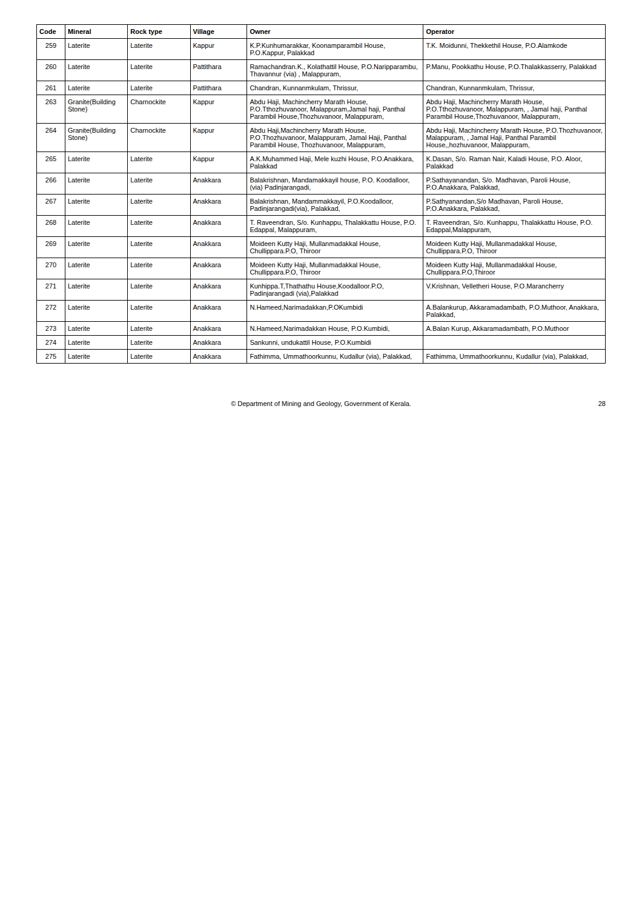| Code | Mineral | Rock type | Village | Owner | Operator |
| --- | --- | --- | --- | --- | --- |
| 259 | Laterite | Laterite | Kappur | K.P.Kunhumarakkar, Koonamparambil House, P.O.Kappur, Palakkad | T.K. Moidunni, Thekkethil House, P.O.Alamkode |
| 260 | Laterite | Laterite | Pattithara | Ramachandran.K., Kolathattil House, P.O.Naripparambu, Thavannur (via) , Malappuram, | P.Manu, Pookkathu House, P.O.Thalakkasserry, Palakkad |
| 261 | Laterite | Laterite | Pattithara | Chandran, Kunnanmkulam, Thrissur, | Chandran, Kunnanmkulam, Thrissur, |
| 263 | Granite(Building Stone) | Charnockite | Kappur | Abdu Haji, Machincherry Marath House, P.O.Tthozhuvanoor, Malappuram,Jamal haji, Panthal Parambil House,Thozhuvanoor, Malappuram, | Abdu Haji, Machincherry Marath House, P.O.Tthozhuvanoor, Malappuram, , Jamal haji, Panthal Parambil House,Thozhuvanoor, Malappuram, |
| 264 | Granite(Building Stone) | Charnockite | Kappur | Abdu Haji,Machincherry Marath House, P.O.Thozhuvanoor, Malappuram, Jamal Haji, Panthal Parambil House, Thozhuvanoor, Malappuram, | Abdu Haji, Machincherry Marath House, P.O.Thozhuvanoor, Malappuram, , Jamal Haji, Panthal Parambil House,,hozhuvanoor, Malappuram, |
| 265 | Laterite | Laterite | Kappur | A.K.Muhammed Haji, Mele kuzhi House, P.O.Anakkara, Palakkad | K.Dasan, S/o. Raman Nair, Kaladi House, P.O. Aloor, Palakkad |
| 266 | Laterite | Laterite | Anakkara | Balakrishnan, Mandamakkayil house, P.O. Koodalloor, (via) Padinjarangadi, | P.Sathayanandan, S/o. Madhavan, Paroli House, P.O.Anakkara, Palakkad, |
| 267 | Laterite | Laterite | Anakkara | Balakrishnan, Mandammakkayil, P.O.Koodalloor, Padinjarangadi(via), Palakkad, | P.Sathyanandan,S/o Madhavan, Paroli House, P.O.Anakkara, Palakkad, |
| 268 | Laterite | Laterite | Anakkara | T. Raveendran, S/o. Kunhappu, Thalakkattu House, P.O. Edappal, Malappuram, | T. Raveendran, S/o. Kunhappu, Thalakkattu House, P.O. Edappal,Malappuram, |
| 269 | Laterite | Laterite | Anakkara | Moideen Kutty Haji, Mullanmadakkal House, Chullippara.P.O, Thiroor | Moideen Kutty Haji, Mullanmadakkal House, Chullippara.P.O, Thiroor |
| 270 | Laterite | Laterite | Anakkara | Moideen Kutty Haji, Mullanmadakkal House, Chullippara.P.O, Thiroor | Moideen Kutty Haji, Mullanmadakkal House, Chullippara.P.O,Thiroor |
| 271 | Laterite | Laterite | Anakkara | Kunhippa.T,Thathathu House,Koodalloor.P.O, Padinjarangadi (via),Palakkad | V.Krishnan, Velletheri House, P.O.Marancherry |
| 272 | Laterite | Laterite | Anakkara | N.Hameed,Narimadakkan,P.OKumbidi | A.Balankurup, Akkaramadambath, P.O.Muthoor, Anakkara, Palakkad, |
| 273 | Laterite | Laterite | Anakkara | N.Hameed,Narimadakkan House, P.O.Kumbidi, | A.Balan Kurup, Akkaramadambath, P.O.Muthoor |
| 274 | Laterite | Laterite | Anakkara | Sankunni, undukattil House, P.O.Kumbidi | |
| 275 | Laterite | Laterite | Anakkara | Fathimma, Ummathoorkunnu, Kudallur (via), Palakkad, | Fathimma, Ummathoorkunnu, Kudallur (via), Palakkad, |
© Department of Mining and Geology, Government of Kerala. 28